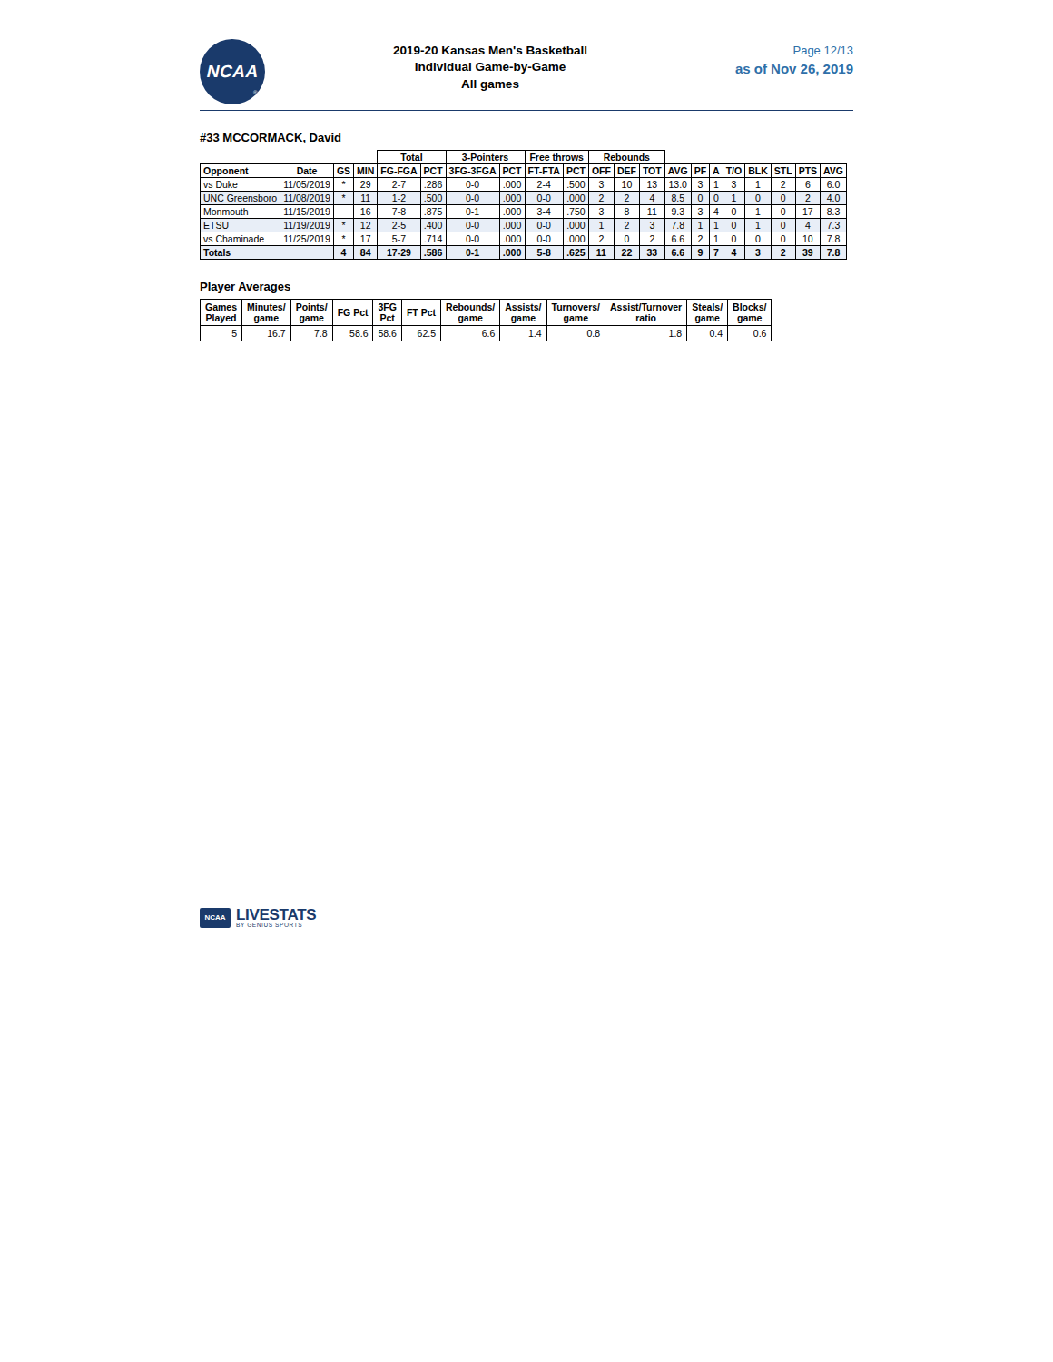NCAA®
2019-20 Kansas Men's Basketball
Individual Game-by-Game
All games
Page 12/13
as of Nov 26, 2019
#33 MCCORMACK, David
| | | | | Total | 3-Pointers | Free throws | Rebounds | | | | | | | | |
| --- | --- | --- | --- | --- | --- | --- | --- | --- | --- | --- | --- | --- | --- | --- | --- |
| Opponent | Date | GS | MIN | FG-FGA | PCT | 3FG-3FGA | PCT | FT-FTA | PCT | OFF | DEF | TOT | AVG | PF | A | T/O | BLK | STL | PTS | AVG |
| vs Duke | 11/05/2019 | * | 29 | 2-7 | .286 | 0-0 | .000 | 2-4 | .500 | 3 | 10 | 13 | 13.0 | 3 | 1 | 3 | 1 | 2 | 6 | 6.0 |
| UNC Greensboro | 11/08/2019 | * | 11 | 1-2 | .500 | 0-0 | .000 | 0-0 | .000 | 2 | 2 | 4 | 8.5 | 0 | 0 | 1 | 0 | 0 | 2 | 4.0 |
| Monmouth | 11/15/2019 | | 16 | 7-8 | .875 | 0-1 | .000 | 3-4 | .750 | 3 | 8 | 11 | 9.3 | 3 | 4 | 0 | 1 | 0 | 17 | 8.3 |
| ETSU | 11/19/2019 | * | 12 | 2-5 | .400 | 0-0 | .000 | 0-0 | .000 | 1 | 2 | 3 | 7.8 | 1 | 1 | 0 | 1 | 0 | 4 | 7.3 |
| vs Chaminade | 11/25/2019 | * | 17 | 5-7 | .714 | 0-0 | .000 | 0-0 | .000 | 2 | 0 | 2 | 6.6 | 2 | 1 | 0 | 0 | 0 | 10 | 7.8 |
| Totals | | 4 | 84 | 17-29 | .586 | 0-1 | .000 | 5-8 | .625 | 11 | 22 | 33 | 6.6 | 9 | 7 | 4 | 3 | 2 | 39 | 7.8 |
Player Averages
| Games Played | Minutes/ game | Points/ game | FG Pct | 3FG Pct | FT Pct | Rebounds/ game | Assists/ game | Turnovers/ game | Assist/Turnover ratio | Steals/ game | Blocks/ game |
| --- | --- | --- | --- | --- | --- | --- | --- | --- | --- | --- | --- |
| 5 | 16.7 | 7.8 | 58.6 | 58.6 | 62.5 | 6.6 | 1.4 | 0.8 | 1.8 | 0.4 | 0.6 |
NCAA
LIVESTATS
BY GENIUS SPORTS